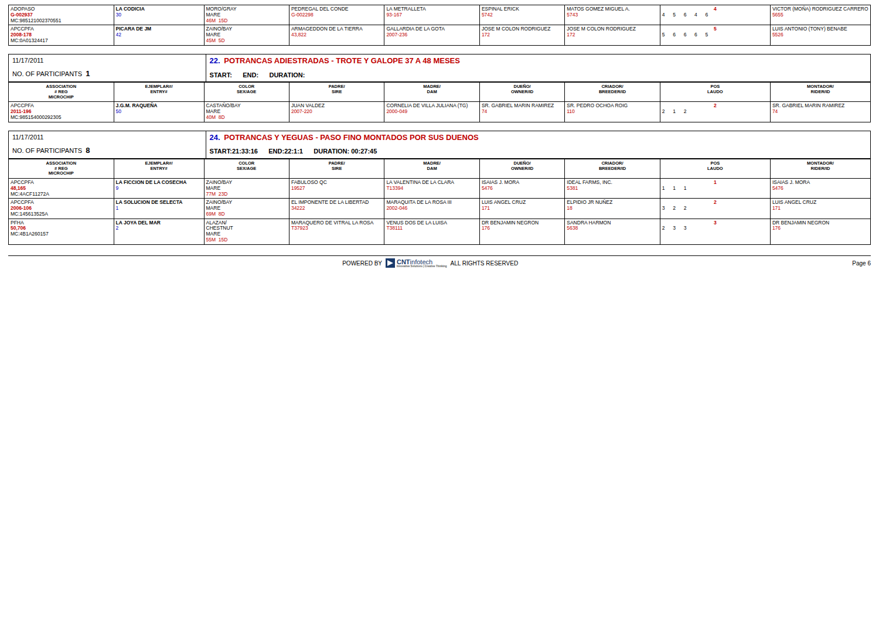| ADOPASO G-002937 MC:985121002370551 | LA CODICIA 30 | MORO/GRAY MARE 46M 15D | PEDREGAL DEL CONDE G-002298 | LA METRALLETA 93-167 | ESPINAL ERICK 5742 | MATOS GOMEZ MIGUEL A. 5743 | 4 4 5 6 4 6 | VICTOR (MOÑA) RODRIGUEZ CARRERO 5655 |
| APCCPFA 2008-178 MC:0A01324417 | PICARA DE JM 42 | ZAINO/BAY MARE 45M 5D | ARMAGEDDON DE LA TIERRA 43,822 | GALLARDIA DE LA GOTA 2007-236 | JOSE M COLON RODRIGUEZ 172 | JOSE M COLON RODRIGUEZ 172 | 5 5 6 6 6 5 | LUIS ANTONIO (TONY) BENABE 5526 |
| 11/17/2011 NO. OF PARTICIPANTS 1 | 22. POTRANCAS ADIESTRADAS - TROTE Y GALOPE 37 A 48 MESES START: END: DURATION: |
| ASSOCIATION # REG MICROCHIP | EJEMPLAR#/ ENTRY# | COLOR SEX/AGE | PADRE/ SIRE | MADRE/ DAM | DUEÑO/ OWNER/ID | CRIADOR/ BREEDER/ID | POS LAUDO | MONTADOR/ RIDER/ID |
| --- | --- | --- | --- | --- | --- | --- | --- | --- |
| APCCPFA 2011-196 MC:985154000292305 | J.G.M. RAQUEÑA 50 | CASTAÑO/BAY MARE 40M 8D | JUAN VALDEZ 2007-220 | CORNELIA DE VILLA JULIANA (TG) 2000-049 | SR. GABRIEL MARIN RAMIREZ 74 | SR. PEDRO OCHOA ROIG 110 | 2 2 1 2 | SR. GABRIEL MARIN RAMIREZ 74 |
| 11/17/2011 NO. OF PARTICIPANTS 8 | 24. POTRANCAS Y YEGUAS - PASO FINO MONTADOS POR SUS DUENOS START:21:33:16 END:22:1:1 DURATION: 00:27:45 |
| ASSOCIATION # REG MICROCHIP | EJEMPLAR#/ ENTRY# | COLOR SEX/AGE | PADRE/ SIRE | MADRE/ DAM | DUEÑO/ OWNER/ID | CRIADOR/ BREEDER/ID | POS LAUDO | MONTADOR/ RIDER/ID |
| --- | --- | --- | --- | --- | --- | --- | --- | --- |
| APCCPFA 48,165 MC:4ACF11272A | LA FICCION DE LA COSECHA 9 | ZAINO/BAY MARE 77M 23D | FABULOSO QC 19527 | LA VALENTINA DE LA CLARA T13394 | ISAIAS J. MORA 5476 | IDEAL FARMS, INC. 5381 | 1 1 1 1 | ISAIAS J. MORA 5476 |
| APCCPFA 2006-106 MC:145613525A | LA SOLUCION DE SELECTA 1 | ZAINO/BAY MARE 69M 8D | EL IMPONENTE DE LA LIBERTAD 34222 | MARAQUITA DE LA ROSA III 2002-046 | LUIS ANGEL CRUZ 171 | ELPIDIO JR NUÑEZ 18 | 2 3 2 2 | LUIS ANGEL CRUZ 171 |
| PFHA 50,706 MC:4B1A260157 | LA JOYA DEL MAR 2 | ALAZAN/ CHESTNUT MARE 55M 15D | MARAQUERO DE VITRAL LA ROSA T37923 | VENUS DOS DE LA LUISA T38111 | DR BENJAMIN NEGRON 176 | SANDRA HARMON 5638 | 3 2 3 3 | DR BENJAMIN NEGRON 176 |
POWERED BY CNT infotech Innovative Solutions | Creative Thinking ALL RIGHTS RESERVED
Page 6